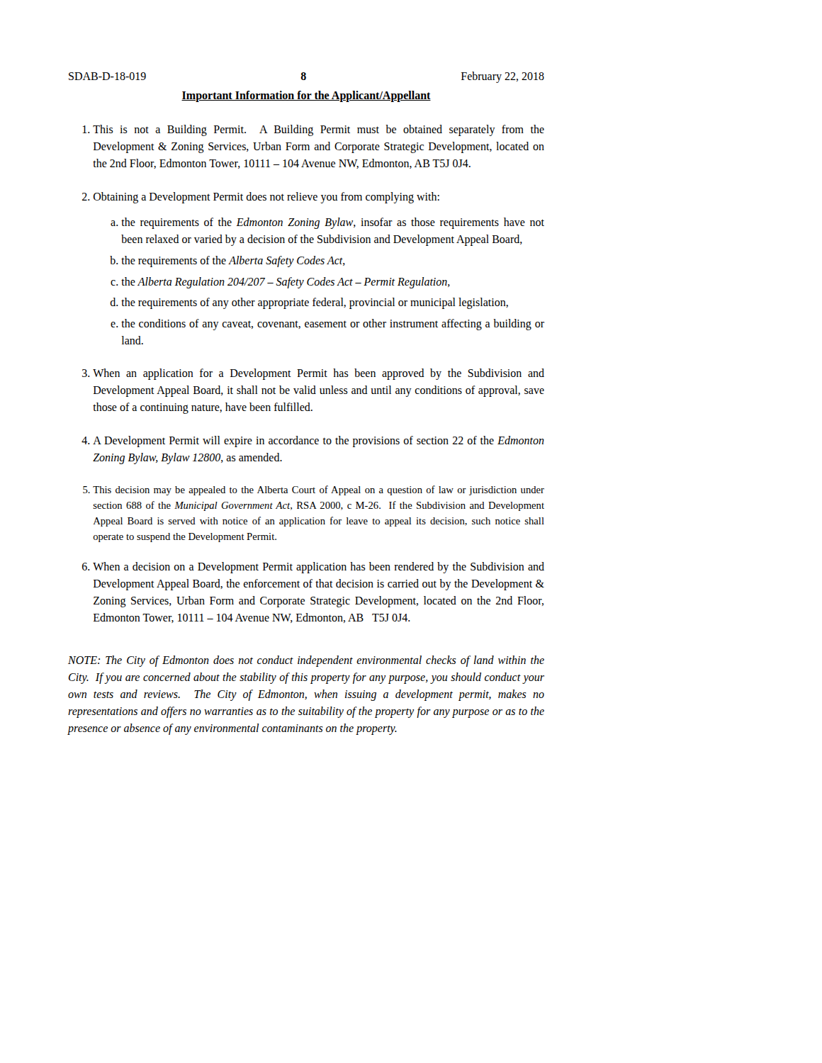SDAB-D-18-019 8 February 22, 2018
Important Information for the Applicant/Appellant
This is not a Building Permit. A Building Permit must be obtained separately from the Development & Zoning Services, Urban Form and Corporate Strategic Development, located on the 2nd Floor, Edmonton Tower, 10111 – 104 Avenue NW, Edmonton, AB T5J 0J4.
Obtaining a Development Permit does not relieve you from complying with:
the requirements of the Edmonton Zoning Bylaw, insofar as those requirements have not been relaxed or varied by a decision of the Subdivision and Development Appeal Board,
the requirements of the Alberta Safety Codes Act,
the Alberta Regulation 204/207 – Safety Codes Act – Permit Regulation,
the requirements of any other appropriate federal, provincial or municipal legislation,
the conditions of any caveat, covenant, easement or other instrument affecting a building or land.
When an application for a Development Permit has been approved by the Subdivision and Development Appeal Board, it shall not be valid unless and until any conditions of approval, save those of a continuing nature, have been fulfilled.
A Development Permit will expire in accordance to the provisions of section 22 of the Edmonton Zoning Bylaw, Bylaw 12800, as amended.
This decision may be appealed to the Alberta Court of Appeal on a question of law or jurisdiction under section 688 of the Municipal Government Act, RSA 2000, c M-26. If the Subdivision and Development Appeal Board is served with notice of an application for leave to appeal its decision, such notice shall operate to suspend the Development Permit.
When a decision on a Development Permit application has been rendered by the Subdivision and Development Appeal Board, the enforcement of that decision is carried out by the Development & Zoning Services, Urban Form and Corporate Strategic Development, located on the 2nd Floor, Edmonton Tower, 10111 – 104 Avenue NW, Edmonton, AB T5J 0J4.
NOTE: The City of Edmonton does not conduct independent environmental checks of land within the City. If you are concerned about the stability of this property for any purpose, you should conduct your own tests and reviews. The City of Edmonton, when issuing a development permit, makes no representations and offers no warranties as to the suitability of the property for any purpose or as to the presence or absence of any environmental contaminants on the property.